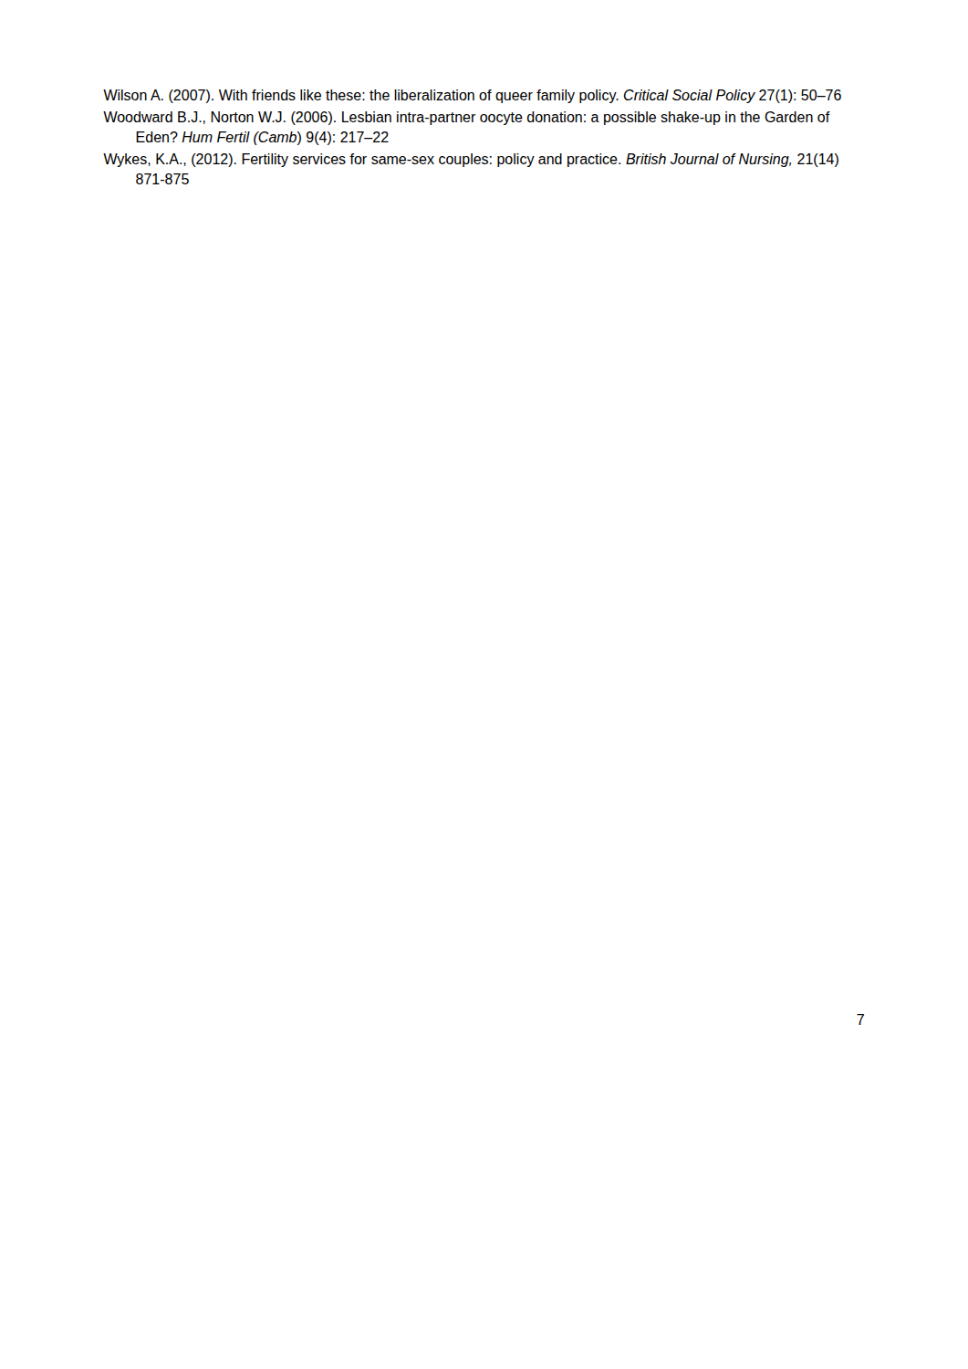Wilson A. (2007). With friends like these: the liberalization of queer family policy. Critical Social Policy 27(1): 50–76
Woodward B.J., Norton W.J. (2006). Lesbian intra-partner oocyte donation: a possible shake-up in the Garden of Eden? Hum Fertil (Camb) 9(4): 217–22
Wykes, K.A., (2012). Fertility services for same-sex couples: policy and practice. British Journal of Nursing, 21(14) 871-875
7